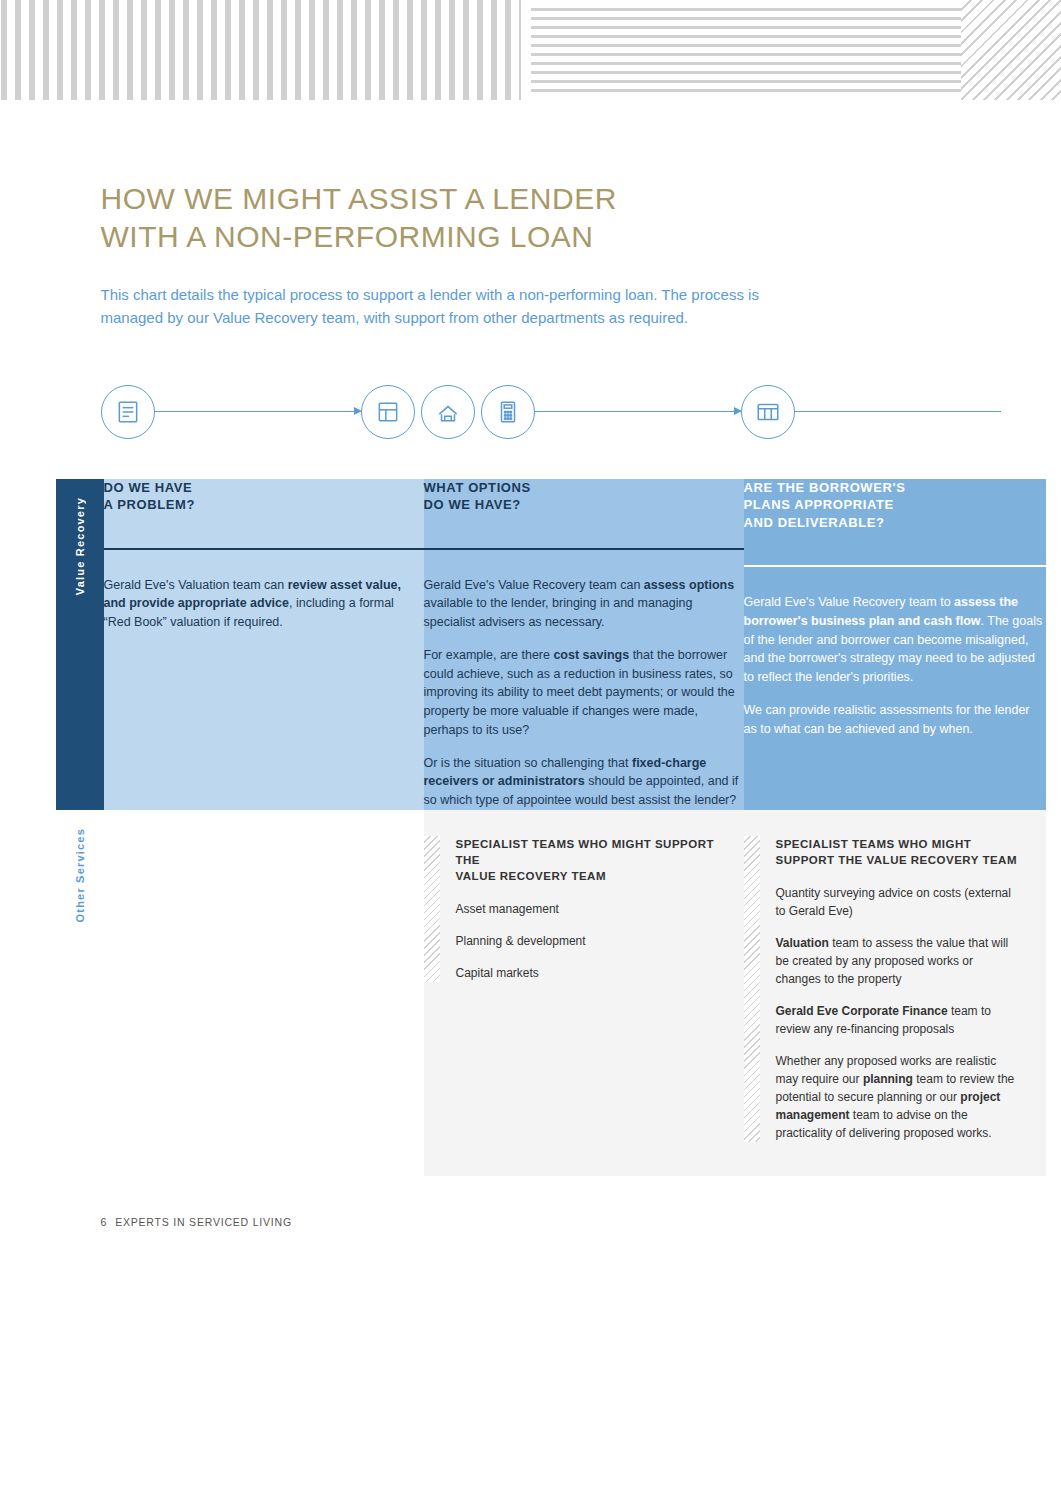How we might assist a lender
with a non-performing loan
This chart details the typical process to support a lender with a non-performing loan. The process is managed by our Value Recovery team, with support from other departments as required.
| Value Recovery | Do we have a problem? Gerald Eve's Valuation team can review asset value, and provide appropriate advice , including a formal “Red Book” valuation if required. | What options do we have? Gerald Eve's Value Recovery team can assess options available to the lender, bringing in and managing specialist advisers as necessary. For example, are there cost savings that the borrower could achieve, such as a reduction in business rates, so improving its ability to meet debt payments; or would the property be more valuable if changes were made, perhaps to its use? Or is the situation so challenging that fixed-charge receivers or administrators should be appointed, and if so which type of appointee would best assist the lender? | Are the borrower's plans appropriate and deliverable? Gerald Eve's Value Recovery team to assess the borrower's business plan and cash flow . The goals of the lender and borrower can become misaligned, and the borrower's strategy may need to be adjusted to reflect the lender's priorities. We can provide realistic assessments for the lender as to what can be achieved and by when. |
| Other Services | | Specialist teams who might support the Value Recovery team Asset management Planning & development Capital markets | Specialist teams who might support the Value Recovery team Quantity surveying advice on costs (external to Gerald Eve) Valuation team to assess the value that will be created by any proposed works or changes to the property Gerald Eve Corporate Finance team to review any re-financing proposals Whether any proposed works are realistic may require our planning team to review the potential to secure planning or our project management team to advise on the practicality of delivering proposed works. |
6 Experts in serviced living